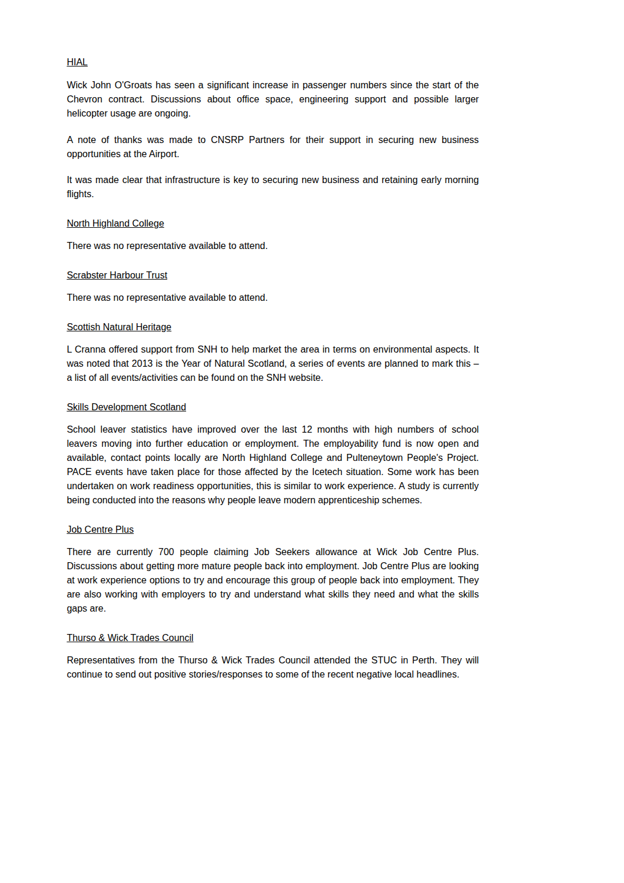HIAL
Wick John O'Groats has seen a significant increase in passenger numbers since the start of the Chevron contract. Discussions about office space, engineering support and possible larger helicopter usage are ongoing.
A note of thanks was made to CNSRP Partners for their support in securing new business opportunities at the Airport.
It was made clear that infrastructure is key to securing new business and retaining early morning flights.
North Highland College
There was no representative available to attend.
Scrabster Harbour Trust
There was no representative available to attend.
Scottish Natural Heritage
L Cranna offered support from SNH to help market the area in terms on environmental aspects. It was noted that 2013 is the Year of Natural Scotland, a series of events are planned to mark this – a list of all events/activities can be found on the SNH website.
Skills Development Scotland
School leaver statistics have improved over the last 12 months with high numbers of school leavers moving into further education or employment. The employability fund is now open and available, contact points locally are North Highland College and Pulteneytown People's Project. PACE events have taken place for those affected by the Icetech situation. Some work has been undertaken on work readiness opportunities, this is similar to work experience. A study is currently being conducted into the reasons why people leave modern apprenticeship schemes.
Job Centre Plus
There are currently 700 people claiming Job Seekers allowance at Wick Job Centre Plus. Discussions about getting more mature people back into employment. Job Centre Plus are looking at work experience options to try and encourage this group of people back into employment. They are also working with employers to try and understand what skills they need and what the skills gaps are.
Thurso & Wick Trades Council
Representatives from the Thurso & Wick Trades Council attended the STUC in Perth. They will continue to send out positive stories/responses to some of the recent negative local headlines.